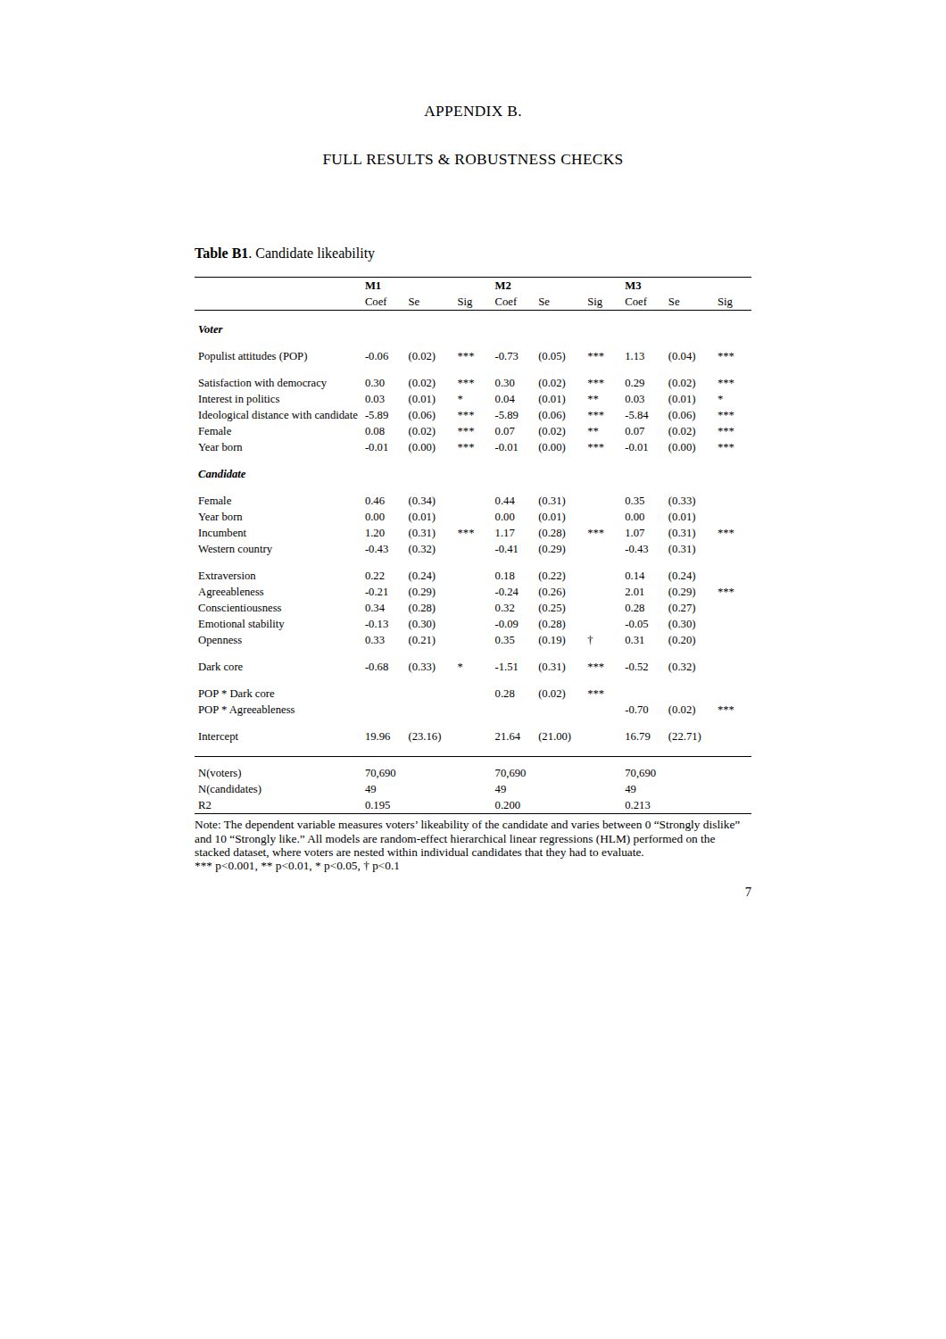APPENDIX B.
FULL RESULTS & ROBUSTNESS CHECKS
Table B1. Candidate likeability
| | M1 | M2 | M3 |
| | Coef | Se | Sig | Coef | Se | Sig | Coef | Se | Sig |
| Voter | |
| Populist attitudes (POP) | -0.06 | (0.02) | *** | -0.73 | (0.05) | *** | 1.13 | (0.04) | *** |
| Satisfaction with democracy | 0.30 | (0.02) | *** | 0.30 | (0.02) | *** | 0.29 | (0.02) | *** |
| Interest in politics | 0.03 | (0.01) | * | 0.04 | (0.01) | ** | 0.03 | (0.01) | * |
| Ideological distance with candidate | -5.89 | (0.06) | *** | -5.89 | (0.06) | *** | -5.84 | (0.06) | *** |
| Female | 0.08 | (0.02) | *** | 0.07 | (0.02) | ** | 0.07 | (0.02) | *** |
| Year born | -0.01 | (0.00) | *** | -0.01 | (0.00) | *** | -0.01 | (0.00) | *** |
| Candidate | |
| Female | 0.46 | (0.34) | | 0.44 | (0.31) | | 0.35 | (0.33) | |
| Year born | 0.00 | (0.01) | | 0.00 | (0.01) | | 0.00 | (0.01) | |
| Incumbent | 1.20 | (0.31) | *** | 1.17 | (0.28) | *** | 1.07 | (0.31) | *** |
| Western country | -0.43 | (0.32) | | -0.41 | (0.29) | | -0.43 | (0.31) | |
| Extraversion | 0.22 | (0.24) | | 0.18 | (0.22) | | 0.14 | (0.24) | |
| Agreeableness | -0.21 | (0.29) | | -0.24 | (0.26) | | 2.01 | (0.29) | *** |
| Conscientiousness | 0.34 | (0.28) | | 0.32 | (0.25) | | 0.28 | (0.27) | |
| Emotional stability | -0.13 | (0.30) | | -0.09 | (0.28) | | -0.05 | (0.30) | |
| Openness | 0.33 | (0.21) | | 0.35 | (0.19) | † | 0.31 | (0.20) | |
| Dark core | -0.68 | (0.33) | * | -1.51 | (0.31) | *** | -0.52 | (0.32) | |
| POP * Dark core | | | | 0.28 | (0.02) | *** | | | |
| POP * Agreeableness | | | | | | | -0.70 | (0.02) | *** |
| Intercept | 19.96 | (23.16) | | 21.64 | (21.00) | | 16.79 | (22.71) | |
| N(voters) | 70,690 | 70,690 | 70,690 |
| N(candidates) | 49 | 49 | 49 |
| R2 | 0.195 | 0.200 | 0.213 |
Note: The dependent variable measures voters’ likeability of the candidate and varies between 0 “Strongly dislike” and 10 “Strongly like.” All models are random-effect hierarchical linear regressions (HLM) performed on the stacked dataset, where voters are nested within individual candidates that they had to evaluate.
*** p<0.001, ** p<0.01, * p<0.05, † p<0.1
7